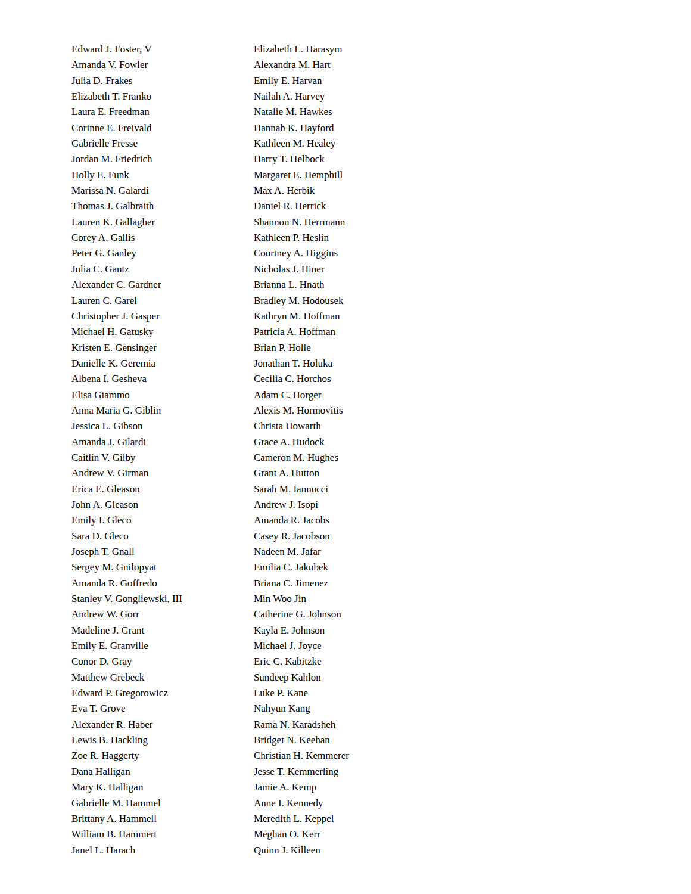Edward J. Foster, V
Amanda V. Fowler
Julia D. Frakes
Elizabeth T. Franko
Laura E. Freedman
Corinne E. Freivald
Gabrielle Fresse
Jordan M. Friedrich
Holly E. Funk
Marissa N. Galardi
Thomas J. Galbraith
Lauren K. Gallagher
Corey A. Gallis
Peter G. Ganley
Julia C. Gantz
Alexander C. Gardner
Lauren C. Garel
Christopher J. Gasper
Michael H. Gatusky
Kristen E. Gensinger
Danielle K. Geremia
Albena I. Gesheva
Elisa Giammo
Anna Maria G. Giblin
Jessica L. Gibson
Amanda J. Gilardi
Caitlin V. Gilby
Andrew V. Girman
Erica E. Gleason
John A. Gleason
Emily I. Gleco
Sara D. Gleco
Joseph T. Gnall
Sergey M. Gnilopyat
Amanda R. Goffredo
Stanley V. Gongliewski, III
Andrew W. Gorr
Madeline J. Grant
Emily E. Granville
Conor D. Gray
Matthew Grebeck
Edward P. Gregorowicz
Eva T. Grove
Alexander R. Haber
Lewis B. Hackling
Zoe R. Haggerty
Dana Halligan
Mary K. Halligan
Gabrielle M. Hammel
Brittany A. Hammell
William B. Hammert
Janel L. Harach
Elizabeth L. Harasym
Alexandra M. Hart
Emily E. Harvan
Nailah A. Harvey
Natalie M. Hawkes
Hannah K. Hayford
Kathleen M. Healey
Harry T. Helbock
Margaret E. Hemphill
Max A. Herbik
Daniel R. Herrick
Shannon N. Herrmann
Kathleen P. Heslin
Courtney A. Higgins
Nicholas J. Hiner
Brianna L. Hnath
Bradley M. Hodousek
Kathryn M. Hoffman
Patricia A. Hoffman
Brian P. Holle
Jonathan T. Holuka
Cecilia C. Horchos
Adam C. Horger
Alexis M. Hormovitis
Christa Howarth
Grace A. Hudock
Cameron M. Hughes
Grant A. Hutton
Sarah M. Iannucci
Andrew J. Isopi
Amanda R. Jacobs
Casey R. Jacobson
Nadeen M. Jafar
Emilia C. Jakubek
Briana C. Jimenez
Min Woo Jin
Catherine G. Johnson
Kayla E. Johnson
Michael J. Joyce
Eric C. Kabitzke
Sundeep Kahlon
Luke P. Kane
Nahyun Kang
Rama N. Karadsheh
Bridget N. Keehan
Christian H. Kemmerer
Jesse T. Kemmerling
Jamie A. Kemp
Anne I. Kennedy
Meredith L. Keppel
Meghan O. Kerr
Quinn J. Killeen